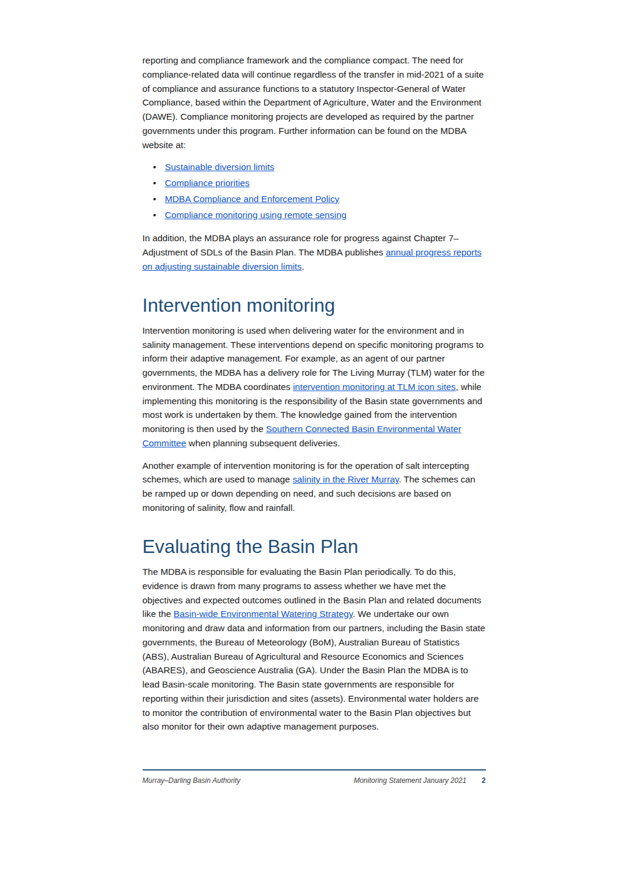reporting and compliance framework and the compliance compact. The need for compliance-related data will continue regardless of the transfer in mid-2021 of a suite of compliance and assurance functions to a statutory Inspector-General of Water Compliance, based within the Department of Agriculture, Water and the Environment (DAWE). Compliance monitoring projects are developed as required by the partner governments under this program. Further information can be found on the MDBA website at:
Sustainable diversion limits
Compliance priorities
MDBA Compliance and Enforcement Policy
Compliance monitoring using remote sensing
In addition, the MDBA plays an assurance role for progress against Chapter 7–Adjustment of SDLs of the Basin Plan. The MDBA publishes annual progress reports on adjusting sustainable diversion limits.
Intervention monitoring
Intervention monitoring is used when delivering water for the environment and in salinity management. These interventions depend on specific monitoring programs to inform their adaptive management. For example, as an agent of our partner governments, the MDBA has a delivery role for The Living Murray (TLM) water for the environment. The MDBA coordinates intervention monitoring at TLM icon sites, while implementing this monitoring is the responsibility of the Basin state governments and most work is undertaken by them. The knowledge gained from the intervention monitoring is then used by the Southern Connected Basin Environmental Water Committee when planning subsequent deliveries.
Another example of intervention monitoring is for the operation of salt intercepting schemes, which are used to manage salinity in the River Murray. The schemes can be ramped up or down depending on need, and such decisions are based on monitoring of salinity, flow and rainfall.
Evaluating the Basin Plan
The MDBA is responsible for evaluating the Basin Plan periodically. To do this, evidence is drawn from many programs to assess whether we have met the objectives and expected outcomes outlined in the Basin Plan and related documents like the Basin-wide Environmental Watering Strategy. We undertake our own monitoring and draw data and information from our partners, including the Basin state governments, the Bureau of Meteorology (BoM), Australian Bureau of Statistics (ABS), Australian Bureau of Agricultural and Resource Economics and Sciences (ABARES), and Geoscience Australia (GA). Under the Basin Plan the MDBA is to lead Basin-scale monitoring. The Basin state governments are responsible for reporting within their jurisdiction and sites (assets). Environmental water holders are to monitor the contribution of environmental water to the Basin Plan objectives but also monitor for their own adaptive management purposes.
Murray–Darling Basin Authority Monitoring Statement January 20212